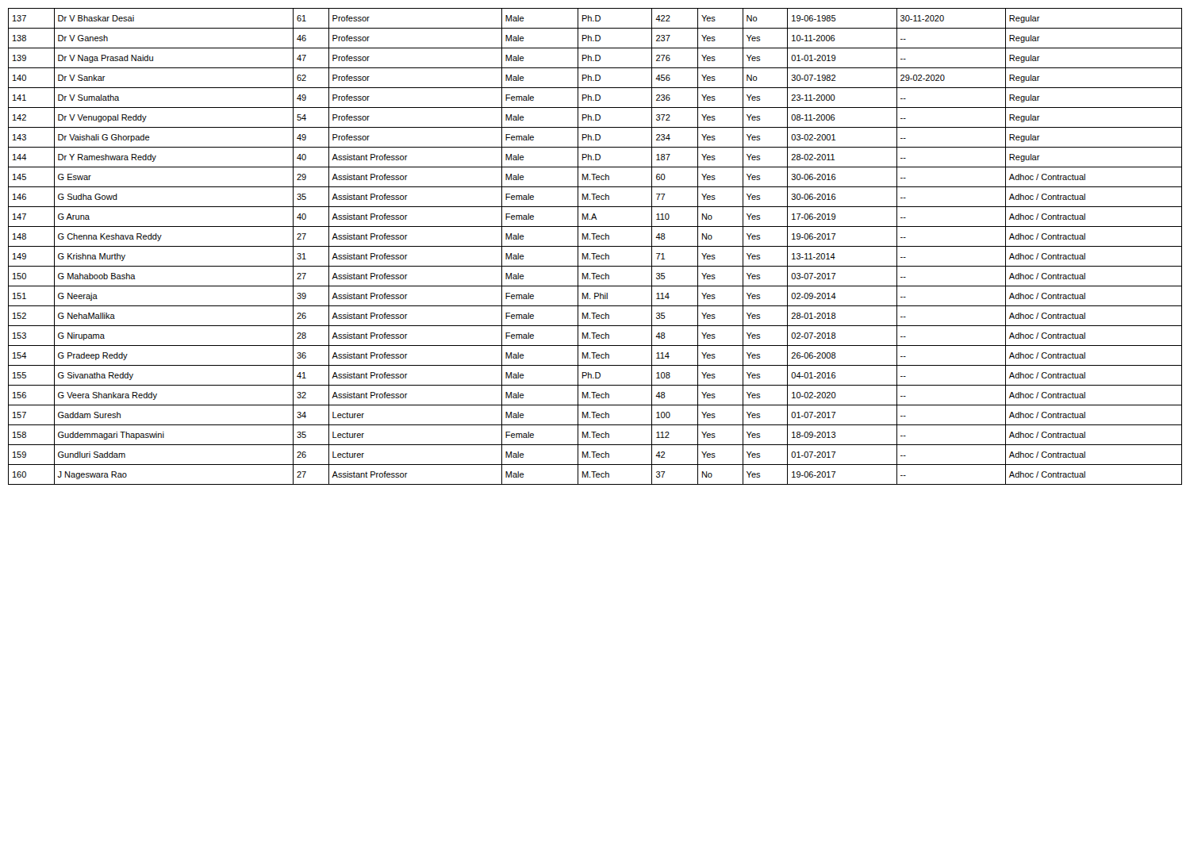| 137 | Dr V Bhaskar Desai | 61 | Professor | Male | Ph.D | 422 | Yes | No | 19-06-1985 | 30-11-2020 | Regular |
| 138 | Dr V Ganesh | 46 | Professor | Male | Ph.D | 237 | Yes | Yes | 10-11-2006 | -- | Regular |
| 139 | Dr V Naga Prasad Naidu | 47 | Professor | Male | Ph.D | 276 | Yes | Yes | 01-01-2019 | -- | Regular |
| 140 | Dr V Sankar | 62 | Professor | Male | Ph.D | 456 | Yes | No | 30-07-1982 | 29-02-2020 | Regular |
| 141 | Dr V Sumalatha | 49 | Professor | Female | Ph.D | 236 | Yes | Yes | 23-11-2000 | -- | Regular |
| 142 | Dr V Venugopal Reddy | 54 | Professor | Male | Ph.D | 372 | Yes | Yes | 08-11-2006 | -- | Regular |
| 143 | Dr Vaishali G Ghorpade | 49 | Professor | Female | Ph.D | 234 | Yes | Yes | 03-02-2001 | -- | Regular |
| 144 | Dr Y Rameshwara Reddy | 40 | Assistant Professor | Male | Ph.D | 187 | Yes | Yes | 28-02-2011 | -- | Regular |
| 145 | G Eswar | 29 | Assistant Professor | Male | M.Tech | 60 | Yes | Yes | 30-06-2016 | -- | Adhoc / Contractual |
| 146 | G Sudha Gowd | 35 | Assistant Professor | Female | M.Tech | 77 | Yes | Yes | 30-06-2016 | -- | Adhoc / Contractual |
| 147 | G Aruna | 40 | Assistant Professor | Female | M.A | 110 | No | Yes | 17-06-2019 | -- | Adhoc / Contractual |
| 148 | G Chenna Keshava Reddy | 27 | Assistant Professor | Male | M.Tech | 48 | No | Yes | 19-06-2017 | -- | Adhoc / Contractual |
| 149 | G Krishna Murthy | 31 | Assistant Professor | Male | M.Tech | 71 | Yes | Yes | 13-11-2014 | -- | Adhoc / Contractual |
| 150 | G Mahaboob Basha | 27 | Assistant Professor | Male | M.Tech | 35 | Yes | Yes | 03-07-2017 | -- | Adhoc / Contractual |
| 151 | G Neeraja | 39 | Assistant Professor | Female | M. Phil | 114 | Yes | Yes | 02-09-2014 | -- | Adhoc / Contractual |
| 152 | G NehaMallika | 26 | Assistant Professor | Female | M.Tech | 35 | Yes | Yes | 28-01-2018 | -- | Adhoc / Contractual |
| 153 | G Nirupama | 28 | Assistant Professor | Female | M.Tech | 48 | Yes | Yes | 02-07-2018 | -- | Adhoc / Contractual |
| 154 | G Pradeep Reddy | 36 | Assistant Professor | Male | M.Tech | 114 | Yes | Yes | 26-06-2008 | -- | Adhoc / Contractual |
| 155 | G Sivanatha Reddy | 41 | Assistant Professor | Male | Ph.D | 108 | Yes | Yes | 04-01-2016 | -- | Adhoc / Contractual |
| 156 | G Veera Shankara Reddy | 32 | Assistant Professor | Male | M.Tech | 48 | Yes | Yes | 10-02-2020 | -- | Adhoc / Contractual |
| 157 | Gaddam Suresh | 34 | Lecturer | Male | M.Tech | 100 | Yes | Yes | 01-07-2017 | -- | Adhoc / Contractual |
| 158 | Guddemmagari Thapaswini | 35 | Lecturer | Female | M.Tech | 112 | Yes | Yes | 18-09-2013 | -- | Adhoc / Contractual |
| 159 | Gundluri Saddam | 26 | Lecturer | Male | M.Tech | 42 | Yes | Yes | 01-07-2017 | -- | Adhoc / Contractual |
| 160 | J Nageswara Rao | 27 | Assistant Professor | Male | M.Tech | 37 | No | Yes | 19-06-2017 | -- | Adhoc / Contractual |